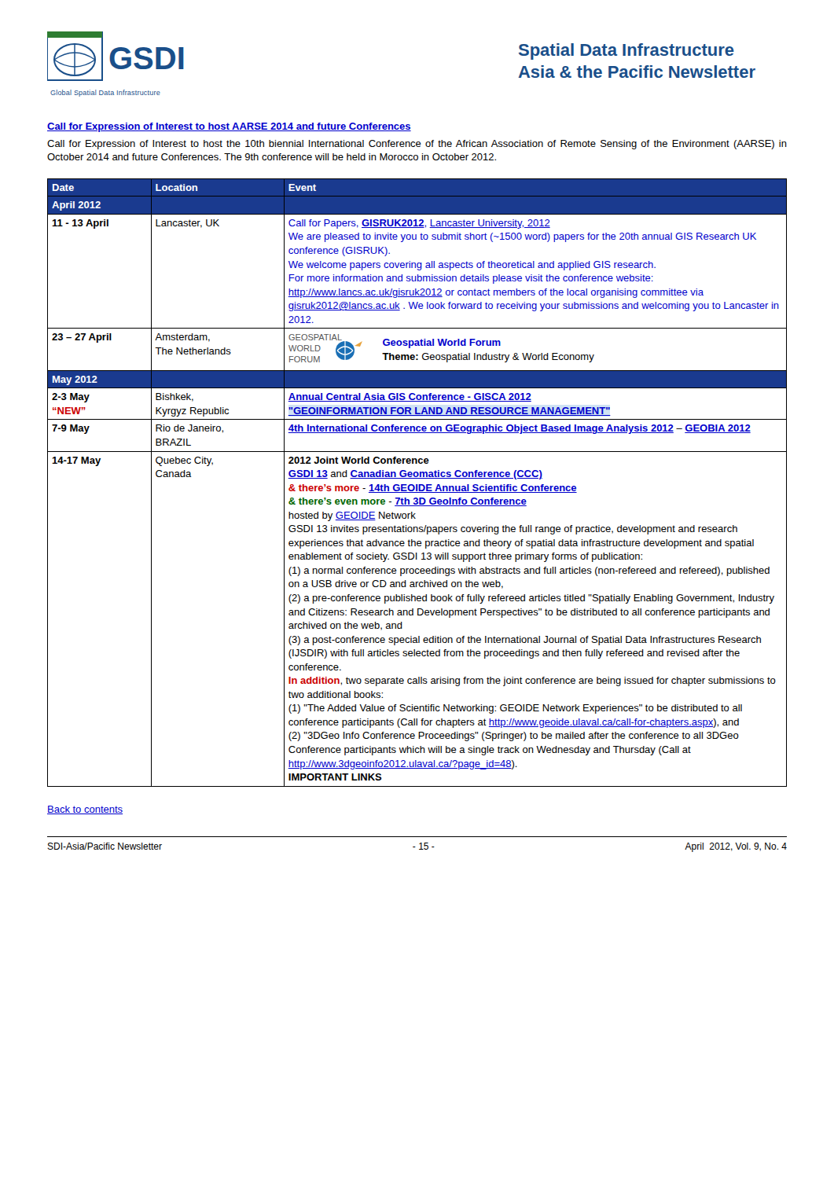GSDI
Global Spatial Data Infrastructure
Spatial Data Infrastructure
Asia & the Pacific Newsletter
Call for Expression of Interest to host AARSE 2014 and future Conferences
Call for Expression of Interest to host the 10th biennial International Conference of the African Association of Remote Sensing of the Environment (AARSE) in October 2014 and future Conferences. The 9th conference will be held in Morocco in October 2012.
| Date | Location | Event |
| --- | --- | --- |
| April 2012 | | |
| 11 - 13 April | Lancaster, UK | Call for Papers, GISRUK2012 , Lancaster University, 2012 We are pleased to invite you to submit short (~1500 word) papers for the 20th annual GIS Research UK conference (GISRUK). We welcome papers covering all aspects of theoretical and applied GIS research. For more information and submission details please visit the conference website: http://www.lancs.ac.uk/gisruk2012 or contact members of the local organising committee via gisruk2012@lancs.ac.uk . We look forward to receiving your submissions and welcoming you to Lancaster in 2012. |
| 23 – 27 April | Amsterdam, The Netherlands | GEOSPATIAL WORLD FORUM Geospatial World Forum Theme: Geospatial Industry & World Economy |
| May 2012 | | |
| 2-3 May “NEW” | Bishkek, Kyrgyz Republic | Annual Central Asia GIS Conference - GISCA 2012 "GEOINFORMATION FOR LAND AND RESOURCE MANAGEMENT" |
| 7-9 May | Rio de Janeiro, BRAZIL | 4th International Conference on GEographic Object Based Image Analysis 2012 – GEOBIA 2012 |
| 14-17 May | Quebec City, Canada | 2012 Joint World Conference GSDI 13 and Canadian Geomatics Conference (CCC) & there’s more - 14th GEOIDE Annual Scientific Conference & there’s even more - 7th 3D GeoInfo Conference hosted by GEOIDE Network GSDI 13 invites presentations/papers covering the full range of practice, development and research experiences that advance the practice and theory of spatial data infrastructure development and spatial enablement of society. GSDI 13 will support three primary forms of publication: (1) a normal conference proceedings with abstracts and full articles (non-refereed and refereed), published on a USB drive or CD and archived on the web, (2) a pre-conference published book of fully refereed articles titled "Spatially Enabling Government, Industry and Citizens: Research and Development Perspectives" to be distributed to all conference participants and archived on the web, and (3) a post-conference special edition of the International Journal of Spatial Data Infrastructures Research (IJSDIR) with full articles selected from the proceedings and then fully refereed and revised after the conference. In addition , two separate calls arising from the joint conference are being issued for chapter submissions to two additional books: (1) "The Added Value of Scientific Networking: GEOIDE Network Experiences" to be distributed to all conference participants (Call for chapters at http://www.geoide.ulaval.ca/call-for-chapters.aspx ), and (2) "3DGeo Info Conference Proceedings" (Springer) to be mailed after the conference to all 3DGeo Conference participants which will be a single track on Wednesday and Thursday (Call at http://www.3dgeoinfo2012.ulaval.ca/?page_id=48 ). IMPORTANT LINKS |
Back to contents
SDI-Asia/Pacific Newsletter
- 15 -
April 2012, Vol. 9, No. 4